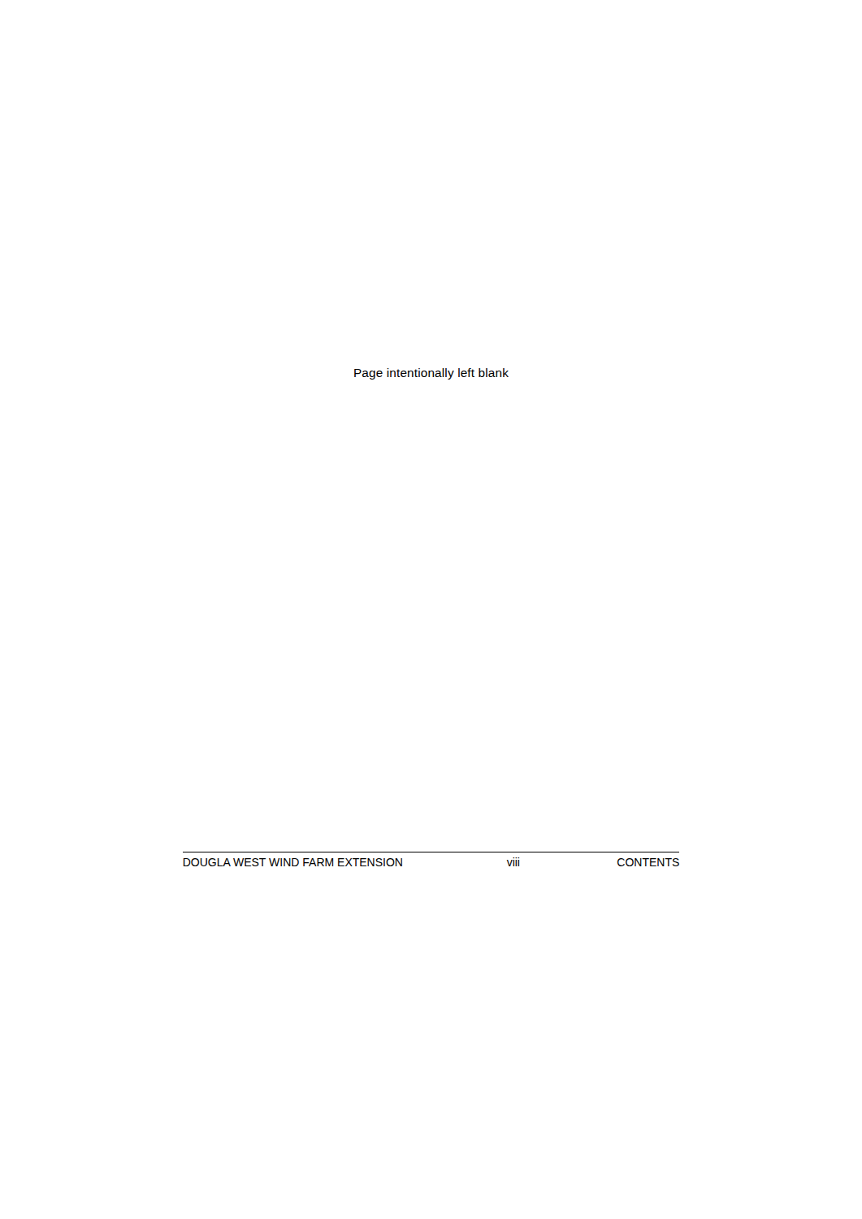Page intentionally left blank
DOUGLA WEST WIND FARM EXTENSION viii CONTENTS